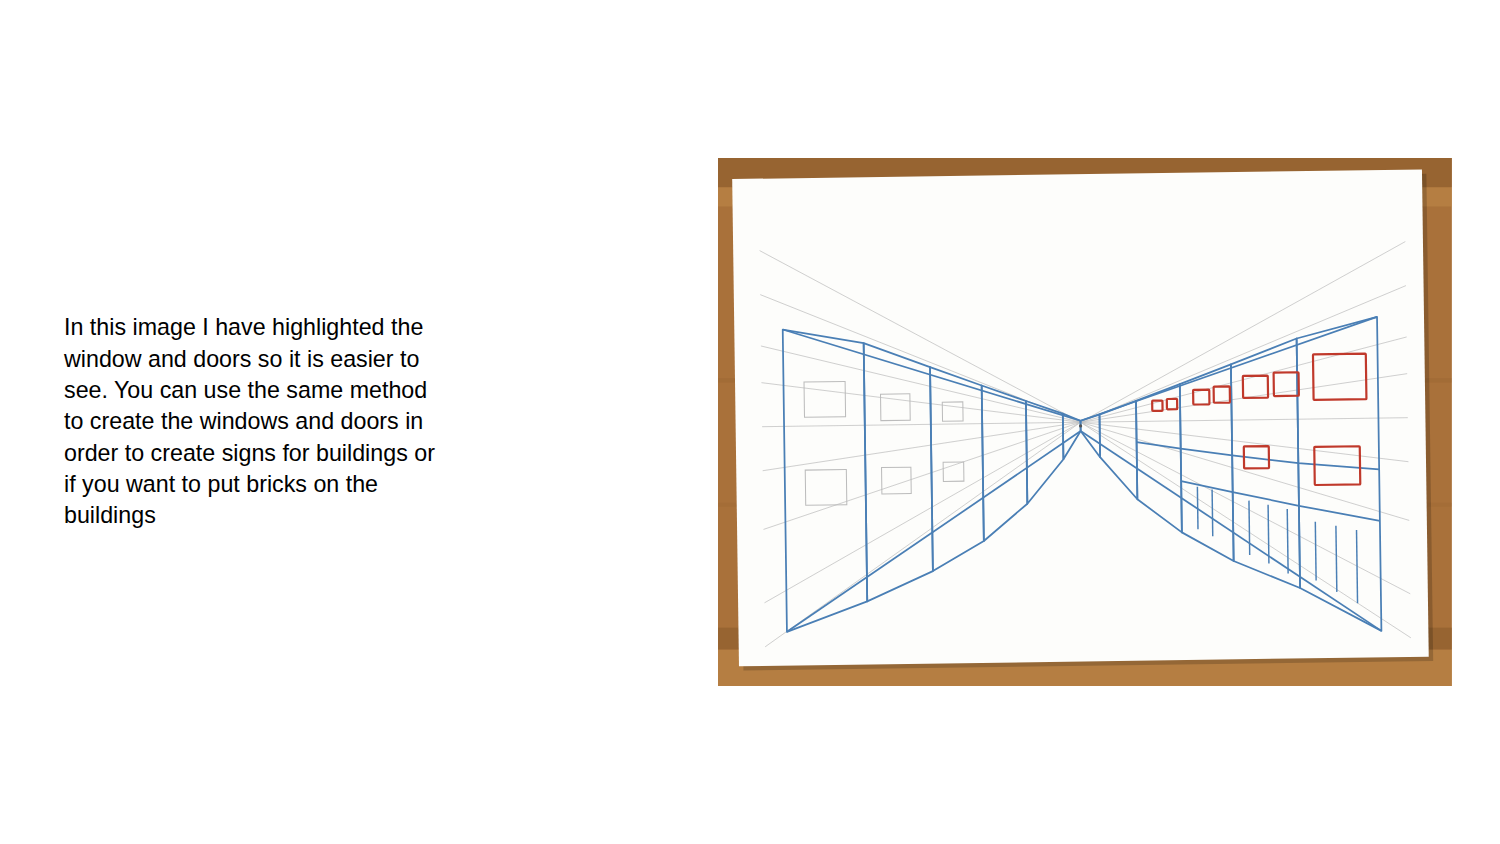In this image I have highlighted the window and doors so it is easier to see. You can use the same method to create the windows and doors in order to create signs for buildings or if you want to put bricks on the buildings
Photograph of a one-point perspective drawing on white paper resting on a wooden table A pencil drawing of a street receding to a single vanishing point at the centre. Buildings line both sides of the street. Their outlines are traced over in blue, and several windows on the right-hand buildings are traced in red. Faint pencil guide lines radiate from the vanishing point.